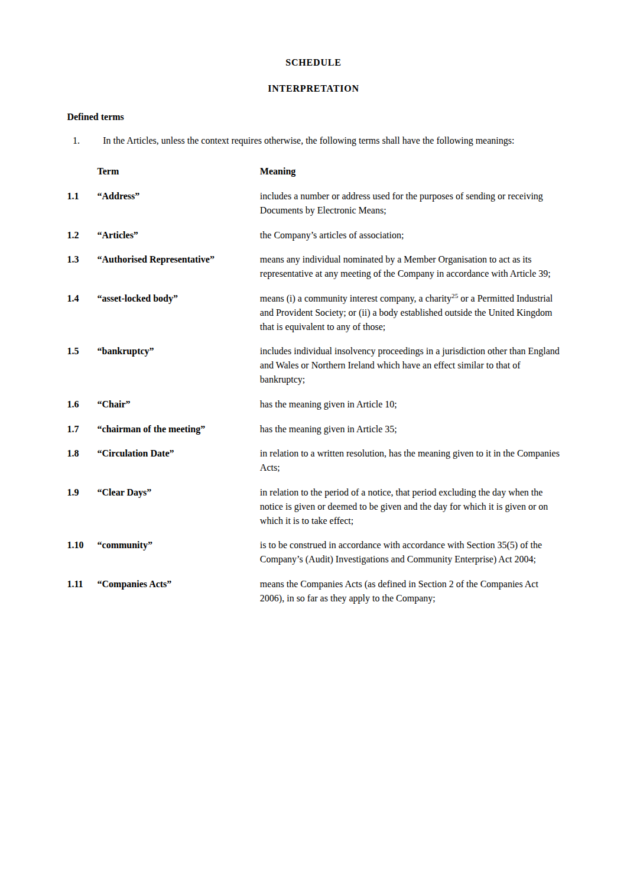SCHEDULE
INTERPRETATION
Defined terms
1.
In the Articles, unless the context requires otherwise, the following terms shall have the following meanings:
| | Term | Meaning |
| --- | --- | --- |
| 1.1 | “Address” | includes a number or address used for the purposes of sending or receiving Documents by Electronic Means; |
| 1.2 | “Articles” | the Company’s articles of association; |
| 1.3 | “Authorised Representative” | means any individual nominated by a Member Organisation to act as its representative at any meeting of the Company in accordance with Article 39; |
| 1.4 | “asset-locked body” | means (i) a community interest company, a charity 25 or a Permitted Industrial and Provident Society; or (ii) a body established outside the United Kingdom that is equivalent to any of those; |
| 1.5 | “bankruptcy” | includes individual insolvency proceedings in a jurisdiction other than England and Wales or Northern Ireland which have an effect similar to that of bankruptcy; |
| 1.6 | “Chair” | has the meaning given in Article 10; |
| 1.7 | “chairman of the meeting” | has the meaning given in Article 35; |
| 1.8 | “Circulation Date” | in relation to a written resolution, has the meaning given to it in the Companies Acts; |
| 1.9 | “Clear Days” | in relation to the period of a notice, that period excluding the day when the notice is given or deemed to be given and the day for which it is given or on which it is to take effect; |
| 1.10 | “community” | is to be construed in accordance with accordance with Section 35(5) of the Company’s (Audit) Investigations and Community Enterprise) Act 2004; |
| 1.11 | “Companies Acts” | means the Companies Acts (as defined in Section 2 of the Companies Act 2006), in so far as they apply to the Company; |